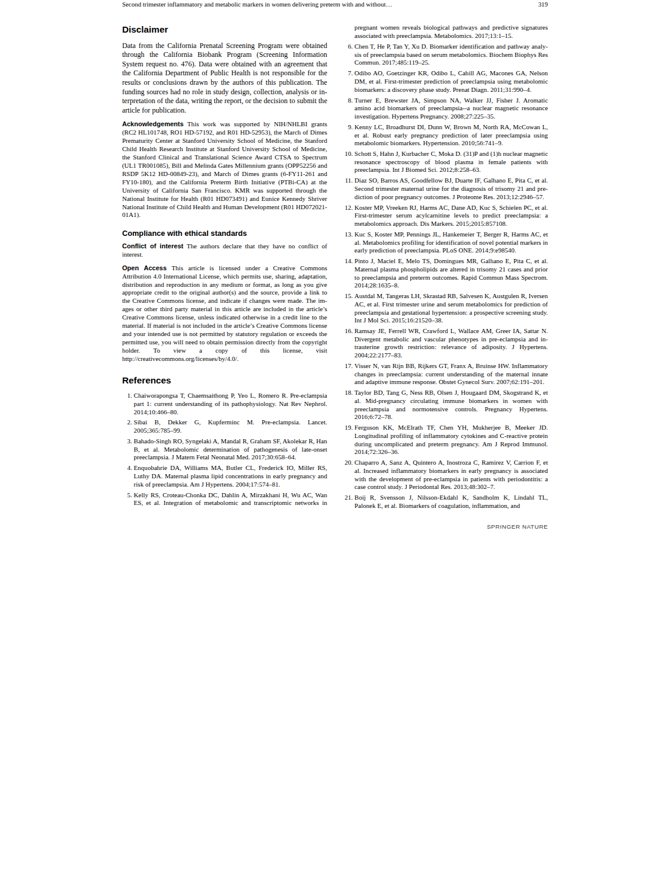Second trimester inflammatory and metabolic markers in women delivering preterm with and without… 319
Disclaimer
Data from the California Prenatal Screening Program were obtained through the California Biobank Program (Screening Information System request no. 476). Data were obtained with an agreement that the California Department of Public Health is not responsible for the results or conclusions drawn by the authors of this publication. The funding sources had no role in study design, collection, analysis or interpretation of the data, writing the report, or the decision to submit the article for publication.
Acknowledgements This work was supported by NIH/NHLBI grants (RC2 HL101748, RO1 HD-57192, and R01 HD-52953), the March of Dimes Prematurity Center at Stanford University School of Medicine, the Stanford Child Health Research Institute at Stanford University School of Medicine, the Stanford Clinical and Translational Science Award CTSA to Spectrum (UL1 TR001085), Bill and Melinda Gates Millennium grants (OPP52256 and RSDP 5K12 HD-00849-23), and March of Dimes grants (6-FY11-261 and FY10-180), and the California Preterm Birth Initiative (PTBi-CA) at the University of California San Francisco. KMR was supported through the National Institute for Health (R01 HD073491) and Eunice Kennedy Shriver National Institute of Child Health and Human Development (R01 HD072021-01A1).
Compliance with ethical standards
Conflict of interest The authors declare that they have no conflict of interest.
Open Access This article is licensed under a Creative Commons Attribution 4.0 International License, which permits use, sharing, adaptation, distribution and reproduction in any medium or format, as long as you give appropriate credit to the original author(s) and the source, provide a link to the Creative Commons license, and indicate if changes were made. The images or other third party material in this article are included in the article’s Creative Commons license, unless indicated otherwise in a credit line to the material. If material is not included in the article’s Creative Commons license and your intended use is not permitted by statutory regulation or exceeds the permitted use, you will need to obtain permission directly from the copyright holder. To view a copy of this license, visit http://creativecommons.org/licenses/by/4.0/.
References
Chaiworapongsa T, Chaemsaithong P, Yeo L, Romero R. Pre-eclampsia part 1: current understanding of its pathophysiology. Nat Rev Nephrol. 2014;10:466–80.
Sibai B, Dekker G, Kupferminc M. Pre-eclampsia. Lancet. 2005;365:785–99.
Bahado-Singh RO, Syngelaki A, Mandal R, Graham SF, Akolekar R, Han B, et al. Metabolomic determination of pathogenesis of late-onset preeclampsia. J Matern Fetal Neonatal Med. 2017;30:658–64.
Enquobahrie DA, Williams MA, Butler CL, Frederick IO, Miller RS, Luthy DA. Maternal plasma lipid concentrations in early pregnancy and risk of preeclampsia. Am J Hypertens. 2004;17:574–81.
Kelly RS, Croteau-Chonka DC, Dahlin A, Mirzakhani H, Wu AC, Wan ES, et al. Integration of metabolomic and transcriptomic networks in pregnant women reveals biological pathways and predictive signatures associated with preeclampsia. Metabolomics. 2017;13:1–15.
Chen T, He P, Tan Y, Xu D. Biomarker identification and pathway analysis of preeclampsia based on serum metabolomics. Biochem Biophys Res Commun. 2017;485:119–25.
Odibo AO, Goetzinger KR, Odibo L, Cahill AG, Macones GA, Nelson DM, et al. First-trimester prediction of preeclampsia using metabolomic biomarkers: a discovery phase study. Prenat Diagn. 2011;31:990–4.
Turner E, Brewster JA, Simpson NA, Walker JJ, Fisher J. Aromatic amino acid biomarkers of preeclampsia--a nuclear magnetic resonance investigation. Hypertens Pregnancy. 2008;27:225–35.
Kenny LC, Broadhurst DI, Dunn W, Brown M, North RA, McCowan L, et al. Robust early pregnancy prediction of later preeclampsia using metabolomic biomarkers. Hypertension. 2010;56:741–9.
Schott S, Hahn J, Kurbacher C, Moka D. (31)P and (1)h nuclear magnetic resonance spectroscopy of blood plasma in female patients with preeclampsia. Int J Biomed Sci. 2012;8:258–63.
Diaz SO, Barros AS, Goodfellow BJ, Duarte IF, Galhano E, Pita C, et al. Second trimester maternal urine for the diagnosis of trisomy 21 and prediction of poor pregnancy outcomes. J Proteome Res. 2013;12:2946–57.
Koster MP, Vreeken RJ, Harms AC, Dane AD, Kuc S, Schielen PC, et al. First-trimester serum acylcarnitine levels to predict preeclampsia: a metabolomics approach. Dis Markers. 2015;2015:857108.
Kuc S, Koster MP, Pennings JL, Hankemeier T, Berger R, Harms AC, et al. Metabolomics profiling for identification of novel potential markers in early prediction of preeclampsia. PLoS ONE. 2014;9:e98540.
Pinto J, Maciel E, Melo TS, Domingues MR, Galhano E, Pita C, et al. Maternal plasma phospholipids are altered in trisomy 21 cases and prior to preeclampsia and preterm outcomes. Rapid Commun Mass Spectrom. 2014;28:1635–8.
Austdal M, Tangeras LH, Skrastad RB, Salvesen K, Austgulen R, Iversen AC, et al. First trimester urine and serum metabolomics for prediction of preeclampsia and gestational hypertension: a prospective screening study. Int J Mol Sci. 2015;16:21520–38.
Ramsay JE, Ferrell WR, Crawford L, Wallace AM, Greer IA, Sattar N. Divergent metabolic and vascular phenotypes in pre-eclampsia and intrauterine growth restriction: relevance of adiposity. J Hypertens. 2004;22:2177–83.
Visser N, van Rijn BB, Rijkers GT, Franx A, Bruinse HW. Inflammatory changes in preeclampsia: current understanding of the maternal innate and adaptive immune response. Obstet Gynecol Surv. 2007;62:191–201.
Taylor BD, Tang G, Ness RB, Olsen J, Hougaard DM, Skogstrand K, et al. Mid-pregnancy circulating immune biomarkers in women with preeclampsia and normotensive controls. Pregnancy Hypertens. 2016;6:72–78.
Ferguson KK, McElrath TF, Chen YH, Mukherjee B, Meeker JD. Longitudinal profiling of inflammatory cytokines and C-reactive protein during uncomplicated and preterm pregnancy. Am J Reprod Immunol. 2014;72:326–36.
Chaparro A, Sanz A, Quintero A, Inostroza C, Ramirez V, Carrion F, et al. Increased inflammatory biomarkers in early pregnancy is associated with the development of pre-eclampsia in patients with periodontitis: a case control study. J Periodontal Res. 2013;48:302–7.
Boij R, Svensson J, Nilsson-Ekdahl K, Sandholm K, Lindahl TL, Palonek E, et al. Biomarkers of coagulation, inflammation, and
SPRINGER NATURE